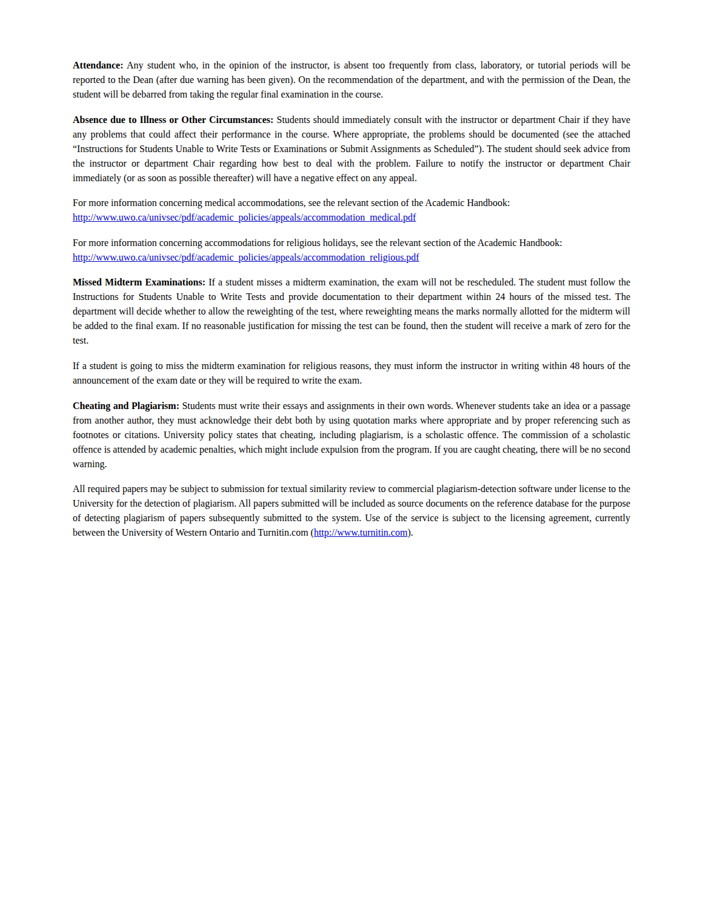Attendance: Any student who, in the opinion of the instructor, is absent too frequently from class, laboratory, or tutorial periods will be reported to the Dean (after due warning has been given). On the recommendation of the department, and with the permission of the Dean, the student will be debarred from taking the regular final examination in the course.
Absence due to Illness or Other Circumstances: Students should immediately consult with the instructor or department Chair if they have any problems that could affect their performance in the course. Where appropriate, the problems should be documented (see the attached “Instructions for Students Unable to Write Tests or Examinations or Submit Assignments as Scheduled”). The student should seek advice from the instructor or department Chair regarding how best to deal with the problem. Failure to notify the instructor or department Chair immediately (or as soon as possible thereafter) will have a negative effect on any appeal.
For more information concerning medical accommodations, see the relevant section of the Academic Handbook:
http://www.uwo.ca/univsec/pdf/academic_policies/appeals/accommodation_medical.pdf
For more information concerning accommodations for religious holidays, see the relevant section of the Academic Handbook:
http://www.uwo.ca/univsec/pdf/academic_policies/appeals/accommodation_religious.pdf
Missed Midterm Examinations: If a student misses a midterm examination, the exam will not be rescheduled. The student must follow the Instructions for Students Unable to Write Tests and provide documentation to their department within 24 hours of the missed test. The department will decide whether to allow the reweighting of the test, where reweighting means the marks normally allotted for the midterm will be added to the final exam. If no reasonable justification for missing the test can be found, then the student will receive a mark of zero for the test.
If a student is going to miss the midterm examination for religious reasons, they must inform the instructor in writing within 48 hours of the announcement of the exam date or they will be required to write the exam.
Cheating and Plagiarism: Students must write their essays and assignments in their own words. Whenever students take an idea or a passage from another author, they must acknowledge their debt both by using quotation marks where appropriate and by proper referencing such as footnotes or citations. University policy states that cheating, including plagiarism, is a scholastic offence. The commission of a scholastic offence is attended by academic penalties, which might include expulsion from the program. If you are caught cheating, there will be no second warning.
All required papers may be subject to submission for textual similarity review to commercial plagiarism-detection software under license to the University for the detection of plagiarism. All papers submitted will be included as source documents on the reference database for the purpose of detecting plagiarism of papers subsequently submitted to the system. Use of the service is subject to the licensing agreement, currently between the University of Western Ontario and Turnitin.com (http://www.turnitin.com).